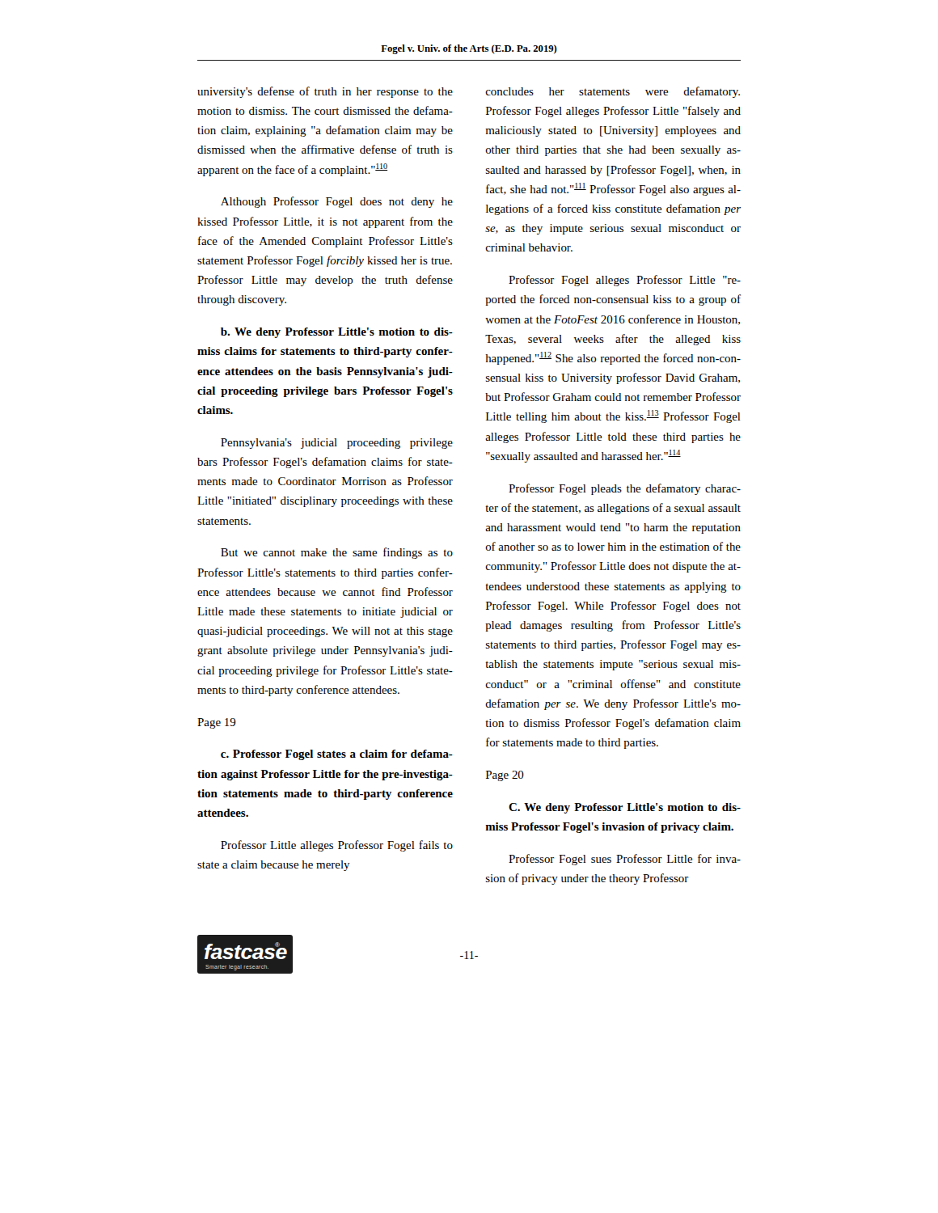Fogel v. Univ. of the Arts (E.D. Pa. 2019)
university's defense of truth in her response to the motion to dismiss. The court dismissed the defamation claim, explaining "a defamation claim may be dismissed when the affirmative defense of truth is apparent on the face of a complaint."110
Although Professor Fogel does not deny he kissed Professor Little, it is not apparent from the face of the Amended Complaint Professor Little's statement Professor Fogel forcibly kissed her is true. Professor Little may develop the truth defense through discovery.
b. We deny Professor Little's motion to dismiss claims for statements to third-party conference attendees on the basis Pennsylvania's judicial proceeding privilege bars Professor Fogel's claims.
Pennsylvania's judicial proceeding privilege bars Professor Fogel's defamation claims for statements made to Coordinator Morrison as Professor Little "initiated" disciplinary proceedings with these statements.
But we cannot make the same findings as to Professor Little's statements to third parties conference attendees because we cannot find Professor Little made these statements to initiate judicial or quasi-judicial proceedings. We will not at this stage grant absolute privilege under Pennsylvania's judicial proceeding privilege for Professor Little's statements to third-party conference attendees.
Page 19
c. Professor Fogel states a claim for defamation against Professor Little for the pre-investigation statements made to third-party conference attendees.
Professor Little alleges Professor Fogel fails to state a claim because he merely
concludes her statements were defamatory. Professor Fogel alleges Professor Little "falsely and maliciously stated to [University] employees and other third parties that she had been sexually assaulted and harassed by [Professor Fogel], when, in fact, she had not."111 Professor Fogel also argues allegations of a forced kiss constitute defamation per se, as they impute serious sexual misconduct or criminal behavior.
Professor Fogel alleges Professor Little "reported the forced non-consensual kiss to a group of women at the FotoFest 2016 conference in Houston, Texas, several weeks after the alleged kiss happened."112 She also reported the forced non-consensual kiss to University professor David Graham, but Professor Graham could not remember Professor Little telling him about the kiss.113 Professor Fogel alleges Professor Little told these third parties he "sexually assaulted and harassed her."114
Professor Fogel pleads the defamatory character of the statement, as allegations of a sexual assault and harassment would tend "to harm the reputation of another so as to lower him in the estimation of the community." Professor Little does not dispute the attendees understood these statements as applying to Professor Fogel. While Professor Fogel does not plead damages resulting from Professor Little's statements to third parties, Professor Fogel may establish the statements impute "serious sexual misconduct" or a "criminal offense" and constitute defamation per se. We deny Professor Little's motion to dismiss Professor Fogel's defamation claim for statements made to third parties.
Page 20
C. We deny Professor Little's motion to dismiss Professor Fogel's invasion of privacy claim.
Professor Fogel sues Professor Little for invasion of privacy under the theory Professor
fastcase ® Smarter legal research.
-11-